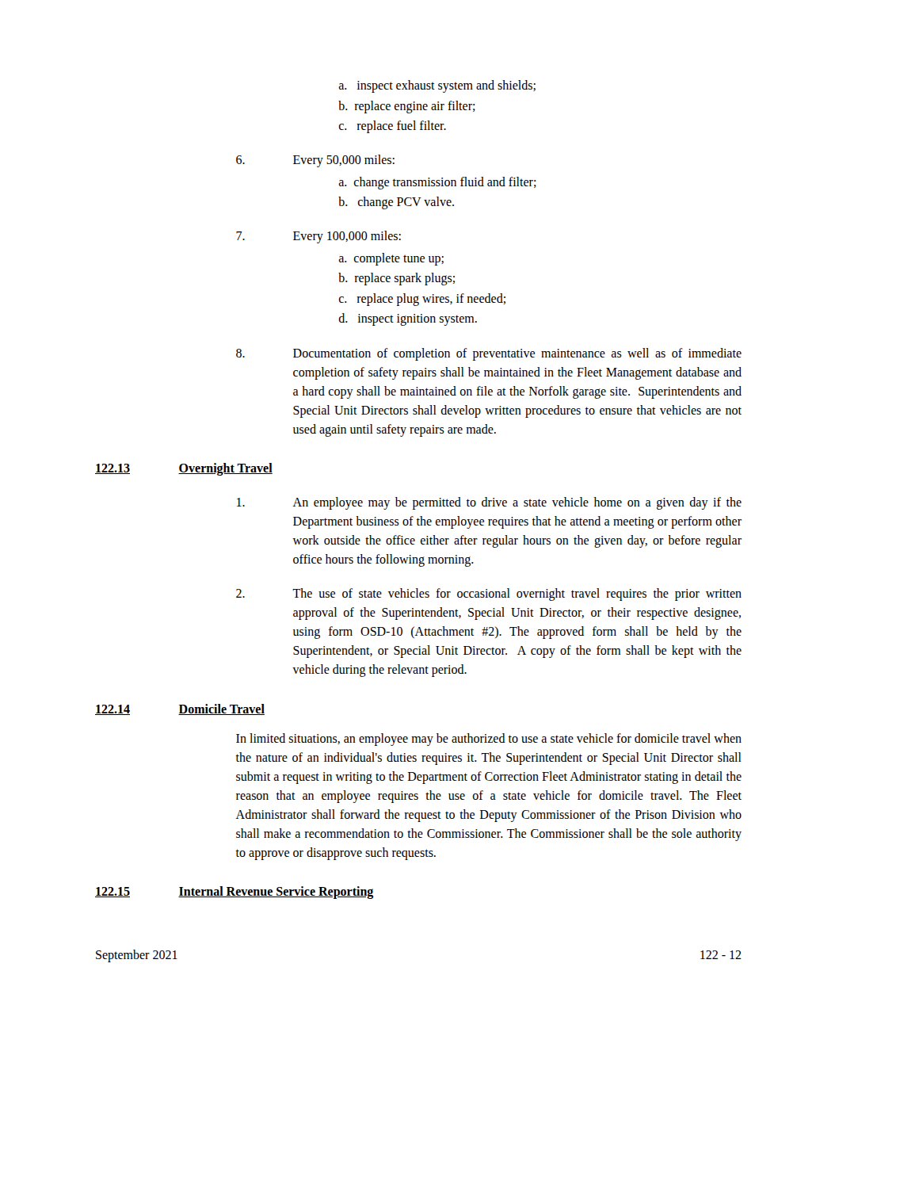a. inspect exhaust system and shields;
b. replace engine air filter;
c. replace fuel filter.
6.
Every 50,000 miles:
a. change transmission fluid and filter;
b. change PCV valve.
7.
Every 100,000 miles:
a. complete tune up;
b. replace spark plugs;
c. replace plug wires, if needed;
d. inspect ignition system.
8.
Documentation of completion of preventative maintenance as well as of immediate completion of safety repairs shall be maintained in the Fleet Management database and a hard copy shall be maintained on file at the Norfolk garage site. Superintendents and Special Unit Directors shall develop written procedures to ensure that vehicles are not used again until safety repairs are made.
122.13 Overnight Travel
1.
An employee may be permitted to drive a state vehicle home on a given day if the Department business of the employee requires that he attend a meeting or perform other work outside the office either after regular hours on the given day, or before regular office hours the following morning.
2.
The use of state vehicles for occasional overnight travel requires the prior written approval of the Superintendent, Special Unit Director, or their respective designee, using form OSD-10 (Attachment #2). The approved form shall be held by the Superintendent, or Special Unit Director. A copy of the form shall be kept with the vehicle during the relevant period.
122.14 Domicile Travel
In limited situations, an employee may be authorized to use a state vehicle for domicile travel when the nature of an individual's duties requires it. The Superintendent or Special Unit Director shall submit a request in writing to the Department of Correction Fleet Administrator stating in detail the reason that an employee requires the use of a state vehicle for domicile travel. The Fleet Administrator shall forward the request to the Deputy Commissioner of the Prison Division who shall make a recommendation to the Commissioner. The Commissioner shall be the sole authority to approve or disapprove such requests.
122.15 Internal Revenue Service Reporting
September 2021 122 - 12